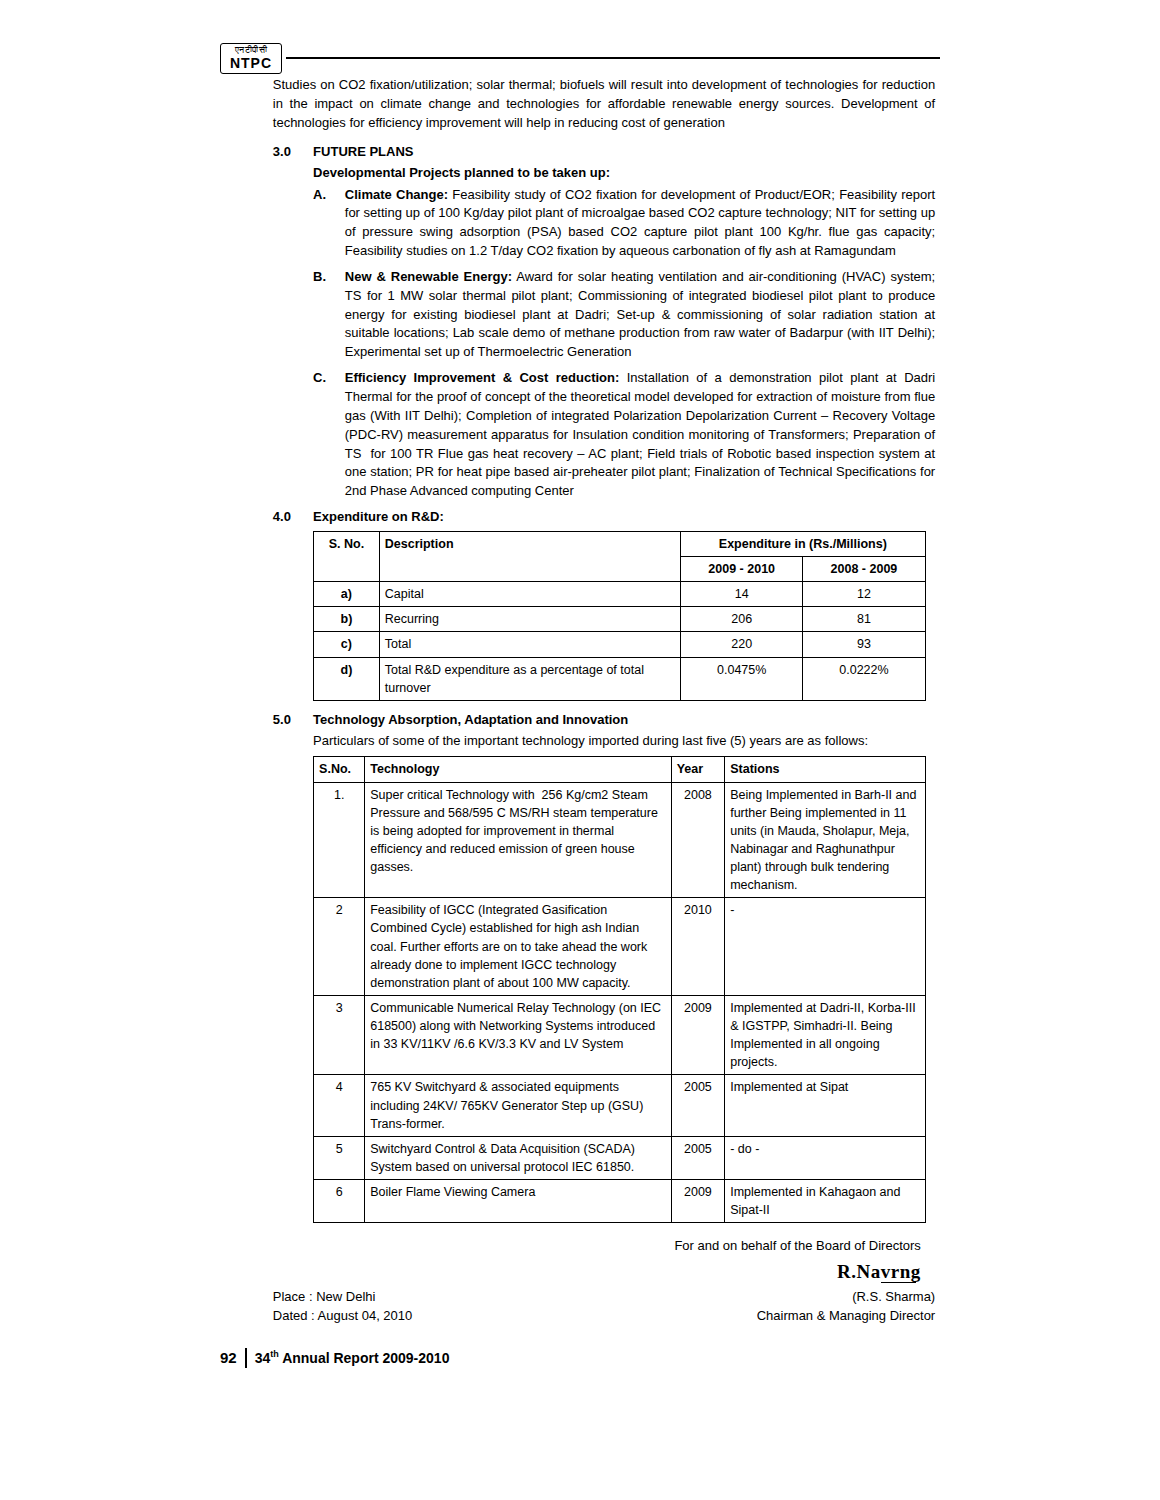एनटीपीसी NTPC
Studies on CO2 fixation/utilization; solar thermal; biofuels will result into development of technologies for reduction in the impact on climate change and technologies for affordable renewable energy sources. Development of technologies for efficiency improvement will help in reducing cost of generation
3.0
FUTURE PLANS
Developmental Projects planned to be taken up:
A.
Climate Change: Feasibility study of CO2 fixation for development of Product/EOR; Feasibility report for setting up of 100 Kg/day pilot plant of microalgae based CO2 capture technology; NIT for setting up of pressure swing adsorption (PSA) based CO2 capture pilot plant 100 Kg/hr. flue gas capacity; Feasibility studies on 1.2 T/day CO2 fixation by aqueous carbonation of fly ash at Ramagundam
B.
New & Renewable Energy: Award for solar heating ventilation and air-conditioning (HVAC) system; TS for 1 MW solar thermal pilot plant; Commissioning of integrated biodiesel pilot plant to produce energy for existing biodiesel plant at Dadri; Set-up & commissioning of solar radiation station at suitable locations; Lab scale demo of methane production from raw water of Badarpur (with IIT Delhi); Experimental set up of Thermoelectric Generation
C.
Efficiency Improvement & Cost reduction: Installation of a demonstration pilot plant at Dadri Thermal for the proof of concept of the theoretical model developed for extraction of moisture from flue gas (With IIT Delhi); Completion of integrated Polarization Depolarization Current – Recovery Voltage (PDC-RV) measurement apparatus for Insulation condition monitoring of Transformers; Preparation of TS for 100 TR Flue gas heat recovery – AC plant; Field trials of Robotic based inspection system at one station; PR for heat pipe based air-preheater pilot plant; Finalization of Technical Specifications for 2nd Phase Advanced computing Center
4.0
Expenditure on R&D:
| S. No. | Description | Expenditure in (Rs./Millions) |
| --- | --- | --- |
| 2009 - 2010 | 2008 - 2009 |
| a) | Capital | 14 | 12 |
| b) | Recurring | 206 | 81 |
| c) | Total | 220 | 93 |
| d) | Total R&D expenditure as a percentage of total turnover | 0.0475% | 0.0222% |
5.0
Technology Absorption, Adaptation and Innovation
Particulars of some of the important technology imported during last five (5) years are as follows:
| S.No. | Technology | Year | Stations |
| --- | --- | --- | --- |
| 1. | Super critical Technology with 256 Kg/cm2 Steam Pressure and 568/595 C MS/RH steam temperature is being adopted for improvement in thermal efficiency and reduced emission of green house gasses. | 2008 | Being Implemented in Barh-II and further Being implemented in 11 units (in Mauda, Sholapur, Meja, Nabinagar and Raghunathpur plant) through bulk tendering mechanism. |
| 2 | Feasibility of IGCC (Integrated Gasification Combined Cycle) established for high ash Indian coal. Further efforts are on to take ahead the work already done to implement IGCC technology demonstration plant of about 100 MW capacity. | 2010 | - |
| 3 | Communicable Numerical Relay Technology (on IEC 618500) along with Networking Systems introduced in 33 KV/11KV /6.6 KV/3.3 KV and LV System | 2009 | Implemented at Dadri-II, Korba-III & IGSTPP, Simhadri-II. Being Implemented in all ongoing projects. |
| 4 | 765 KV Switchyard & associated equipments including 24KV/ 765KV Generator Step up (GSU) Trans-former. | 2005 | Implemented at Sipat |
| 5 | Switchyard Control & Data Acquisition (SCADA) System based on universal protocol IEC 61850. | 2005 | - do - |
| 6 | Boiler Flame Viewing Camera | 2009 | Implemented in Kahagaon and Sipat-II |
For and on behalf of the Board of Directors
R.Navrng
Place : New Delhi
Dated : August 04, 2010
(R.S. Sharma)
Chairman & Managing Director
92 34th Annual Report 2009-2010